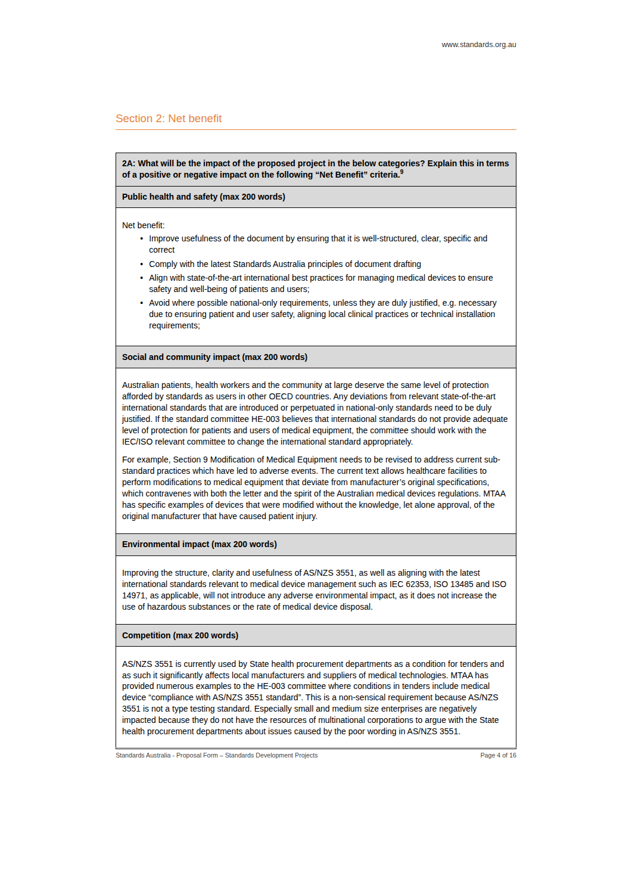www.standards.org.au
Section 2: Net benefit
| 2A: What will be the impact of the proposed project in the below categories? Explain this in terms of a positive or negative impact on the following “Net Benefit” criteria. 9 |
| Public health and safety (max 200 words) |
| Net benefit: Improve usefulness of the document by ensuring that it is well-structured, clear, specific and correct Comply with the latest Standards Australia principles of document drafting Align with state-of-the-art international best practices for managing medical devices to ensure safety and well-being of patients and users; Avoid where possible national-only requirements, unless they are duly justified, e.g. necessary due to ensuring patient and user safety, aligning local clinical practices or technical installation requirements; |
| Social and community impact (max 200 words) |
| Australian patients, health workers and the community at large deserve the same level of protection afforded by standards as users in other OECD countries. Any deviations from relevant state-of-the-art international standards that are introduced or perpetuated in national-only standards need to be duly justified. If the standard committee HE-003 believes that international standards do not provide adequate level of protection for patients and users of medical equipment, the committee should work with the IEC/ISO relevant committee to change the international standard appropriately. For example, Section 9 Modification of Medical Equipment needs to be revised to address current sub-standard practices which have led to adverse events. The current text allows healthcare facilities to perform modifications to medical equipment that deviate from manufacturer’s original specifications, which contravenes with both the letter and the spirit of the Australian medical devices regulations. MTAA has specific examples of devices that were modified without the knowledge, let alone approval, of the original manufacturer that have caused patient injury. |
| Environmental impact (max 200 words) |
| Improving the structure, clarity and usefulness of AS/NZS 3551, as well as aligning with the latest international standards relevant to medical device management such as IEC 62353, ISO 13485 and ISO 14971, as applicable, will not introduce any adverse environmental impact, as it does not increase the use of hazardous substances or the rate of medical device disposal. |
| Competition (max 200 words) |
| AS/NZS 3551 is currently used by State health procurement departments as a condition for tenders and as such it significantly affects local manufacturers and suppliers of medical technologies. MTAA has provided numerous examples to the HE-003 committee where conditions in tenders include medical device “compliance with AS/NZS 3551 standard”. This is a non-sensical requirement because AS/NZS 3551 is not a type testing standard. Especially small and medium size enterprises are negatively impacted because they do not have the resources of multinational corporations to argue with the State health procurement departments about issues caused by the poor wording in AS/NZS 3551. |
Standards Australia - Proposal Form – Standards Development Projects
Page 4 of 16